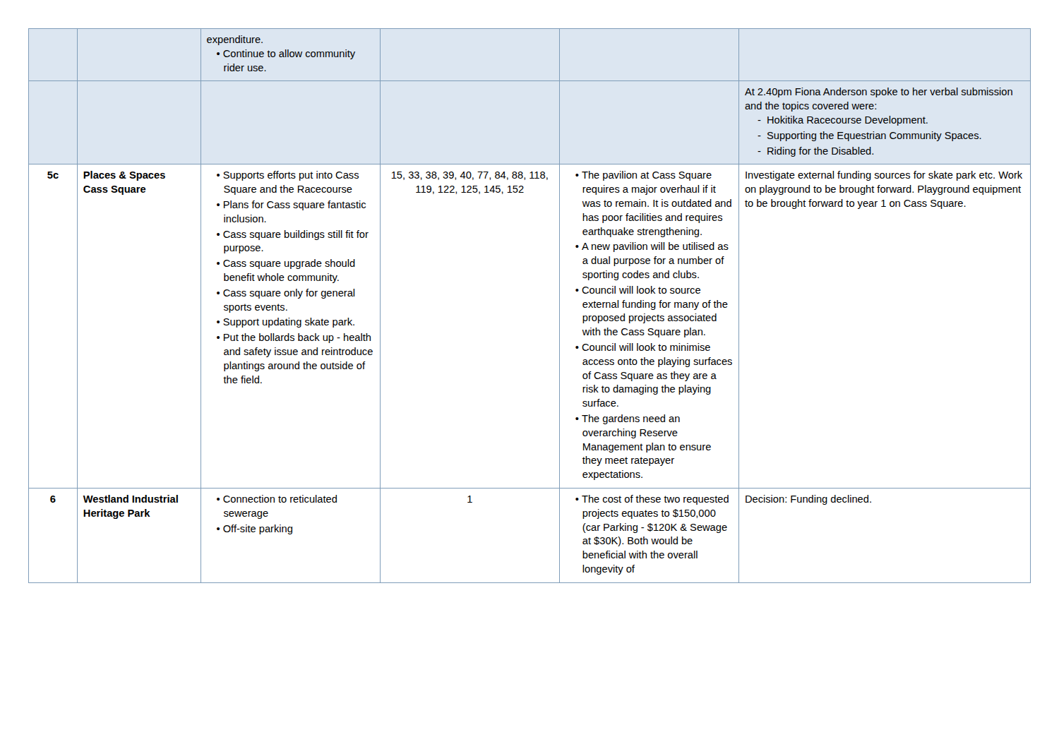| | | expenditure. Continue to allow community rider use. | | | |
| | | | | | At 2.40pm Fiona Anderson spoke to her verbal submission and the topics covered were: Hokitika Racecourse Development. Supporting the Equestrian Community Spaces. Riding for the Disabled. |
| 5c | Places & Spaces Cass Square | Supports efforts put into Cass Square and the Racecourse Plans for Cass square fantastic inclusion. Cass square buildings still fit for purpose. Cass square upgrade should benefit whole community. Cass square only for general sports events. Support updating skate park. Put the bollards back up - health and safety issue and reintroduce plantings around the outside of the field. | 15, 33, 38, 39, 40, 77, 84, 88, 118, 119, 122, 125, 145, 152 | The pavilion at Cass Square requires a major overhaul if it was to remain. It is outdated and has poor facilities and requires earthquake strengthening. A new pavilion will be utilised as a dual purpose for a number of sporting codes and clubs. Council will look to source external funding for many of the proposed projects associated with the Cass Square plan. Council will look to minimise access onto the playing surfaces of Cass Square as they are a risk to damaging the playing surface. The gardens need an overarching Reserve Management plan to ensure they meet ratepayer expectations. | Investigate external funding sources for skate park etc. Work on playground to be brought forward. Playground equipment to be brought forward to year 1 on Cass Square. |
| 6 | Westland Industrial Heritage Park | Connection to reticulated sewerage Off-site parking | 1 | The cost of these two requested projects equates to $150,000 (car Parking - $120K & Sewage at $30K). Both would be beneficial with the overall longevity of | Decision: Funding declined. |